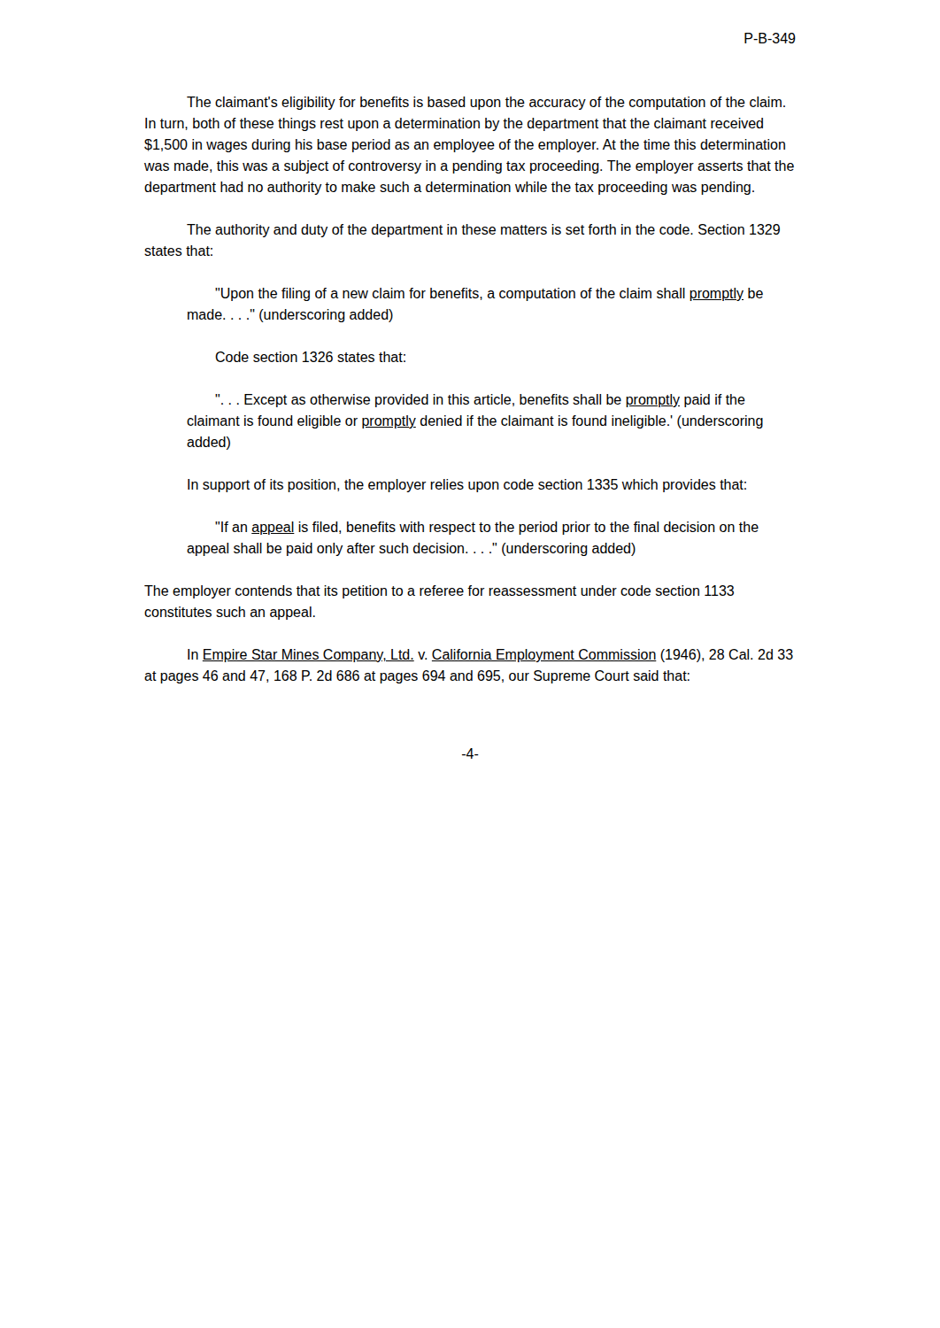P-B-349
The claimant's eligibility for benefits is based upon the accuracy of the computation of the claim. In turn, both of these things rest upon a determination by the department that the claimant received $1,500 in wages during his base period as an employee of the employer. At the time this determination was made, this was a subject of controversy in a pending tax proceeding. The employer asserts that the department had no authority to make such a determination while the tax proceeding was pending.
The authority and duty of the department in these matters is set forth in the code. Section 1329 states that:
"Upon the filing of a new claim for benefits, a computation of the claim shall promptly be made. . . ." (underscoring added)
Code section 1326 states that:
". . . Except as otherwise provided in this article, benefits shall be promptly paid if the claimant is found eligible or promptly denied if the claimant is found ineligible.' (underscoring added)
In support of its position, the employer relies upon code section 1335 which provides that:
"If an appeal is filed, benefits with respect to the period prior to the final decision on the appeal shall be paid only after such decision. . . ." (underscoring added)
The employer contends that its petition to a referee for reassessment under code section 1133 constitutes such an appeal.
In Empire Star Mines Company, Ltd. v. California Employment Commission (1946), 28 Cal. 2d 33 at pages 46 and 47, 168 P. 2d 686 at pages 694 and 695, our Supreme Court said that:
-4-